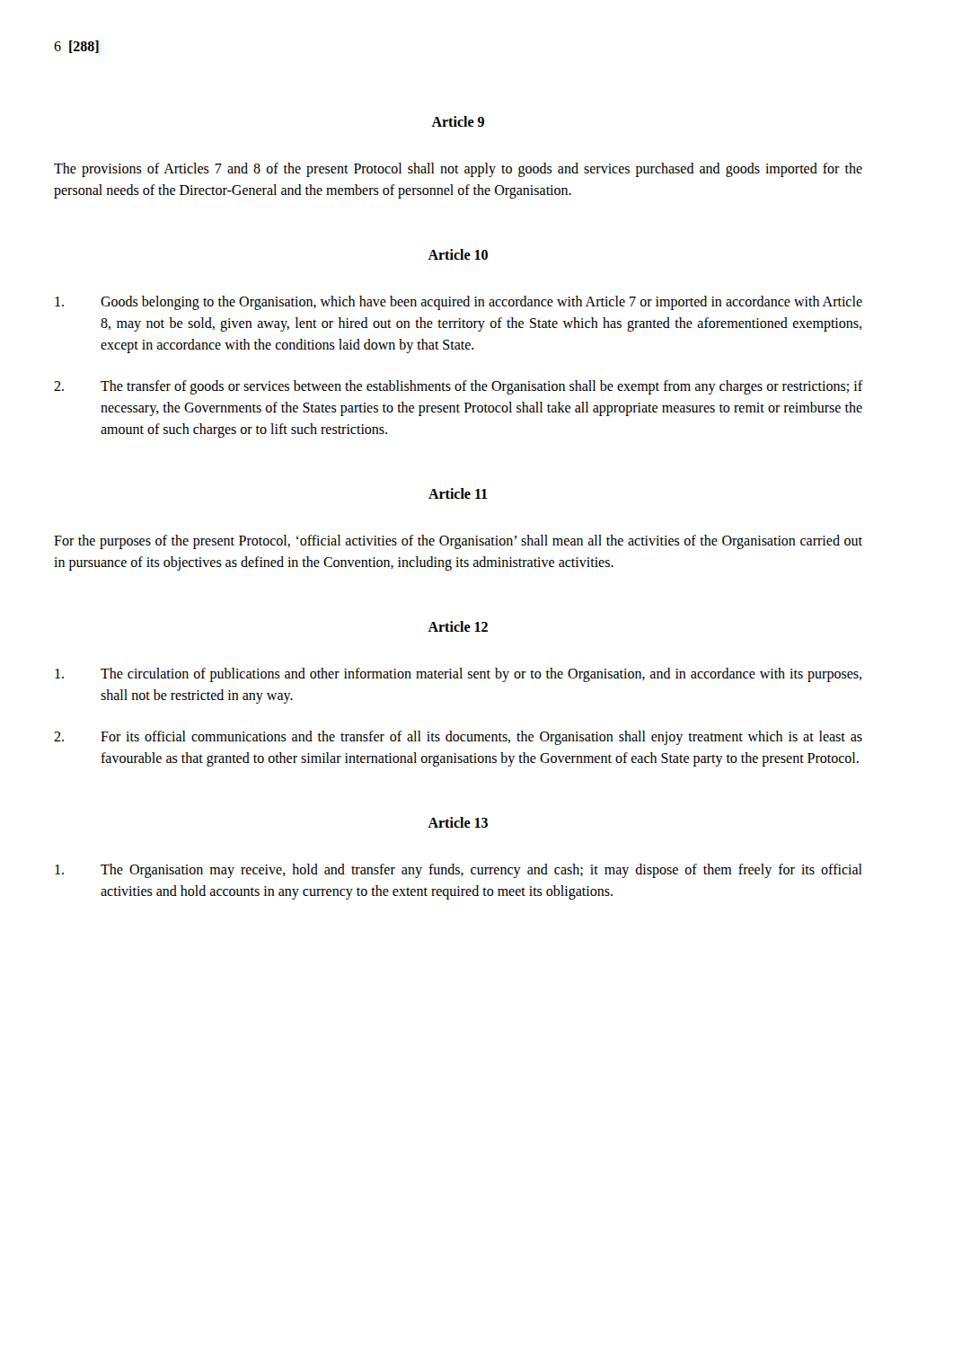6[288]
Article 9
The provisions of Articles 7 and 8 of the present Protocol shall not apply to goods and services purchased and goods imported for the personal needs of the Director-General and the members of personnel of the Organisation.
Article 10
Goods belonging to the Organisation, which have been acquired in accordance with Article 7 or imported in accordance with Article 8, may not be sold, given away, lent or hired out on the territory of the State which has granted the aforementioned exemptions, except in accordance with the conditions laid down by that State.
The transfer of goods or services between the establishments of the Organisation shall be exempt from any charges or restrictions; if necessary, the Governments of the States parties to the present Protocol shall take all appropriate measures to remit or reimburse the amount of such charges or to lift such restrictions.
Article 11
For the purposes of the present Protocol, ‘official activities of the Organisation’ shall mean all the activities of the Organisation carried out in pursuance of its objectives as defined in the Convention, including its administrative activities.
Article 12
The circulation of publications and other information material sent by or to the Organisation, and in accordance with its purposes, shall not be restricted in any way.
For its official communications and the transfer of all its documents, the Organisation shall enjoy treatment which is at least as favourable as that granted to other similar international organisations by the Government of each State party to the present Protocol.
Article 13
The Organisation may receive, hold and transfer any funds, currency and cash; it may dispose of them freely for its official activities and hold accounts in any currency to the extent required to meet its obligations.